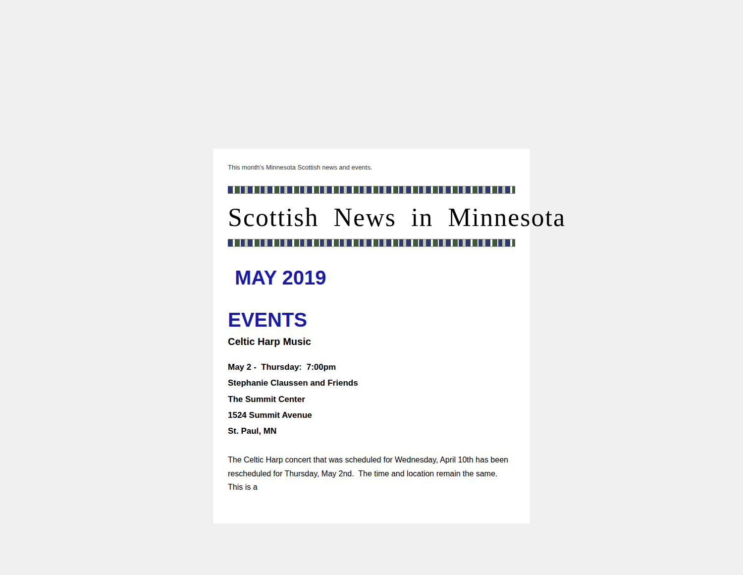This month's Minnesota Scottish news and events.
Scottish News in Minnesota
MAY 2019
EVENTS
Celtic Harp Music
May 2 - Thursday: 7:00pm
Stephanie Claussen and Friends
The Summit Center
1524 Summit Avenue
St. Paul, MN
The Celtic Harp concert that was scheduled for Wednesday, April 10th has been rescheduled for Thursday, May 2nd. The time and location remain the same. This is a